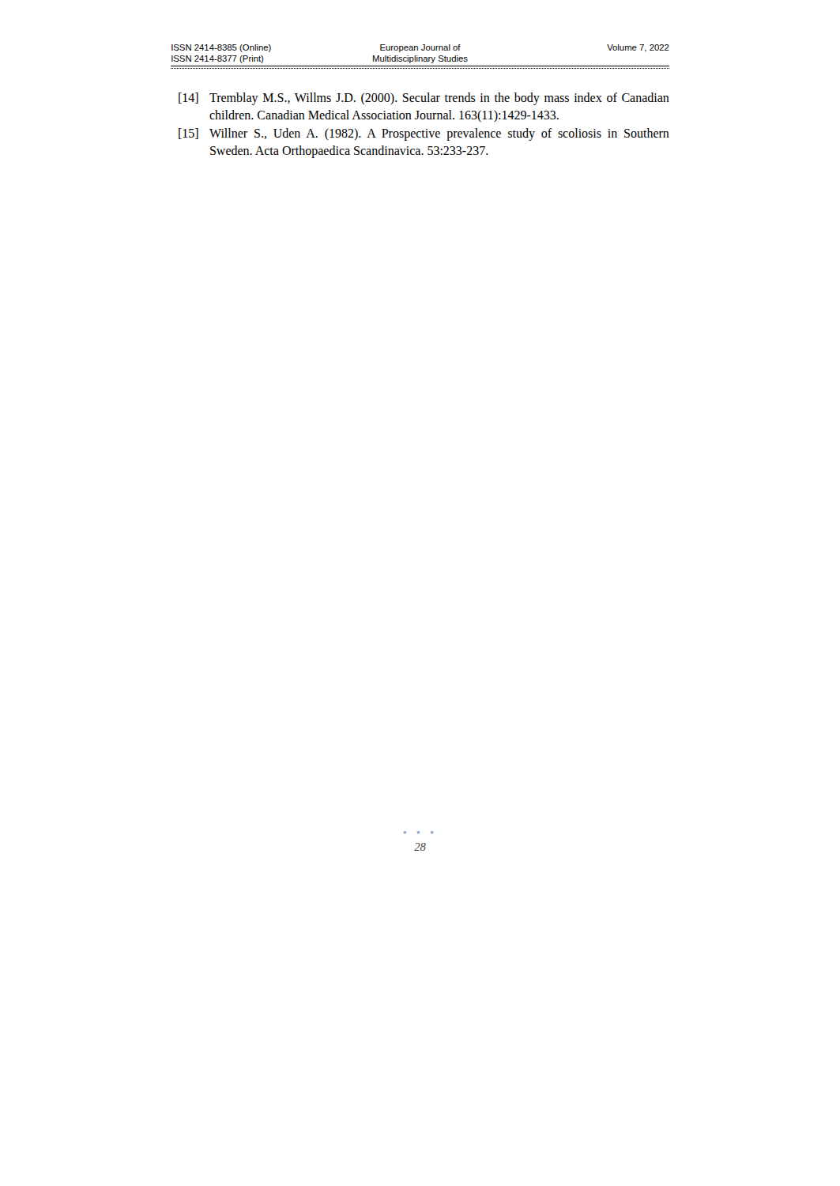| ISSN 2414-8385 (Online) ISSN 2414-8377 (Print) | European Journal of Multidisciplinary Studies | Volume 7, 2022 |
[14] Tremblay M.S., Willms J.D. (2000). Secular trends in the body mass index of Canadian children. Canadian Medical Association Journal. 163(11):1429-1433.
[15] Willner S., Uden A. (1982). A Prospective prevalence study of scoliosis in Southern Sweden. Acta Orthopaedica Scandinavica. 53:233-237.
• • •
28